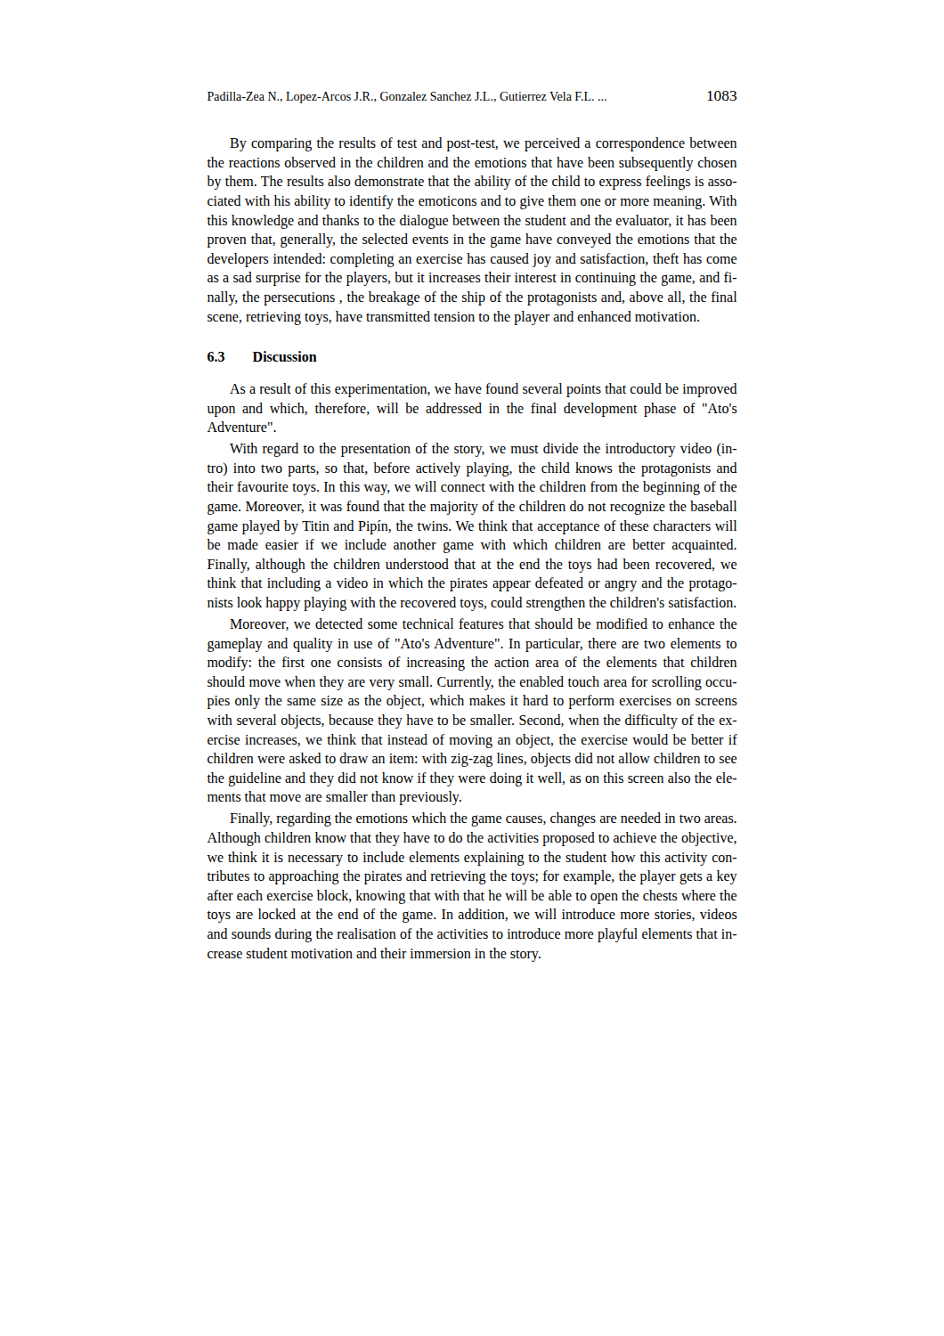Padilla-Zea N., Lopez-Arcos J.R., Gonzalez Sanchez J.L., Gutierrez Vela F.L. ... 1083
By comparing the results of test and post-test, we perceived a correspondence between the reactions observed in the children and the emotions that have been subsequently chosen by them. The results also demonstrate that the ability of the child to express feelings is associated with his ability to identify the emoticons and to give them one or more meaning. With this knowledge and thanks to the dialogue between the student and the evaluator, it has been proven that, generally, the selected events in the game have conveyed the emotions that the developers intended: completing an exercise has caused joy and satisfaction, theft has come as a sad surprise for the players, but it increases their interest in continuing the game, and finally, the persecutions , the breakage of the ship of the protagonists and, above all, the final scene, retrieving toys, have transmitted tension to the player and enhanced motivation.
6.3 Discussion
As a result of this experimentation, we have found several points that could be improved upon and which, therefore, will be addressed in the final development phase of "Ato's Adventure".
With regard to the presentation of the story, we must divide the introductory video (intro) into two parts, so that, before actively playing, the child knows the protagonists and their favourite toys. In this way, we will connect with the children from the beginning of the game. Moreover, it was found that the majority of the children do not recognize the baseball game played by Titin and Pipín, the twins. We think that acceptance of these characters will be made easier if we include another game with which children are better acquainted. Finally, although the children understood that at the end the toys had been recovered, we think that including a video in which the pirates appear defeated or angry and the protagonists look happy playing with the recovered toys, could strengthen the children's satisfaction.
Moreover, we detected some technical features that should be modified to enhance the gameplay and quality in use of "Ato's Adventure". In particular, there are two elements to modify: the first one consists of increasing the action area of the elements that children should move when they are very small. Currently, the enabled touch area for scrolling occupies only the same size as the object, which makes it hard to perform exercises on screens with several objects, because they have to be smaller. Second, when the difficulty of the exercise increases, we think that instead of moving an object, the exercise would be better if children were asked to draw an item: with zig-zag lines, objects did not allow children to see the guideline and they did not know if they were doing it well, as on this screen also the elements that move are smaller than previously.
Finally, regarding the emotions which the game causes, changes are needed in two areas. Although children know that they have to do the activities proposed to achieve the objective, we think it is necessary to include elements explaining to the student how this activity contributes to approaching the pirates and retrieving the toys; for example, the player gets a key after each exercise block, knowing that with that he will be able to open the chests where the toys are locked at the end of the game. In addition, we will introduce more stories, videos and sounds during the realisation of the activities to introduce more playful elements that increase student motivation and their immersion in the story.